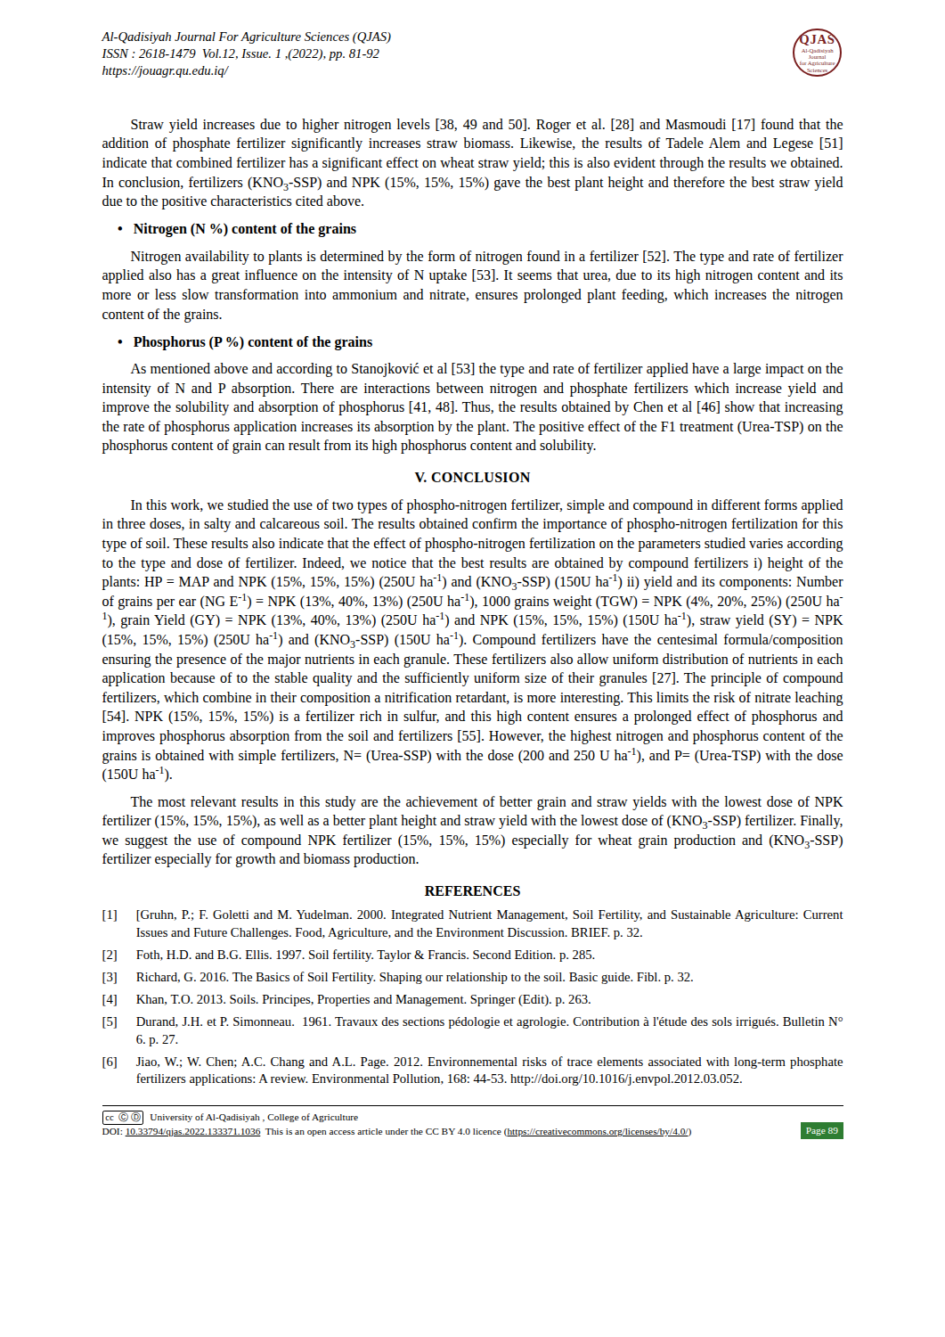Al-Qadisiyah Journal For Agriculture Sciences (QJAS)
ISSN : 2618-1479 Vol.12, Issue. 1 ,(2022), pp. 81-92
https://jouagr.qu.edu.iq/
QJAS Al-Qadisiyah Journal
for Agriculture Sciences
Straw yield increases due to higher nitrogen levels [38, 49 and 50]. Roger et al. [28] and Masmoudi [17] found that the addition of phosphate fertilizer significantly increases straw biomass. Likewise, the results of Tadele Alem and Legese [51] indicate that combined fertilizer has a significant effect on wheat straw yield; this is also evident through the results we obtained. In conclusion, fertilizers (KNO3-SSP) and NPK (15%, 15%, 15%) gave the best plant height and therefore the best straw yield due to the positive characteristics cited above.
Nitrogen (N %) content of the grains
Nitrogen availability to plants is determined by the form of nitrogen found in a fertilizer [52]. The type and rate of fertilizer applied also has a great influence on the intensity of N uptake [53]. It seems that urea, due to its high nitrogen content and its more or less slow transformation into ammonium and nitrate, ensures prolonged plant feeding, which increases the nitrogen content of the grains.
Phosphorus (P %) content of the grains
As mentioned above and according to Stanojković et al [53] the type and rate of fertilizer applied have a large impact on the intensity of N and P absorption. There are interactions between nitrogen and phosphate fertilizers which increase yield and improve the solubility and absorption of phosphorus [41, 48]. Thus, the results obtained by Chen et al [46] show that increasing the rate of phosphorus application increases its absorption by the plant. The positive effect of the F1 treatment (Urea-TSP) on the phosphorus content of grain can result from its high phosphorus content and solubility.
V. CONCLUSION
In this work, we studied the use of two types of phospho-nitrogen fertilizer, simple and compound in different forms applied in three doses, in salty and calcareous soil. The results obtained confirm the importance of phospho-nitrogen fertilization for this type of soil. These results also indicate that the effect of phospho-nitrogen fertilization on the parameters studied varies according to the type and dose of fertilizer. Indeed, we notice that the best results are obtained by compound fertilizers i) height of the plants: HP = MAP and NPK (15%, 15%, 15%) (250U ha-1) and (KNO3-SSP) (150U ha-1) ii) yield and its components: Number of grains per ear (NG E-1) = NPK (13%, 40%, 13%) (250U ha-1), 1000 grains weight (TGW) = NPK (4%, 20%, 25%) (250U ha-1), grain Yield (GY) = NPK (13%, 40%, 13%) (250U ha-1) and NPK (15%, 15%, 15%) (150U ha-1), straw yield (SY) = NPK (15%, 15%, 15%) (250U ha-1) and (KNO3-SSP) (150U ha-1). Compound fertilizers have the centesimal formula/composition ensuring the presence of the major nutrients in each granule. These fertilizers also allow uniform distribution of nutrients in each application because of to the stable quality and the sufficiently uniform size of their granules [27]. The principle of compound fertilizers, which combine in their composition a nitrification retardant, is more interesting. This limits the risk of nitrate leaching [54]. NPK (15%, 15%, 15%) is a fertilizer rich in sulfur, and this high content ensures a prolonged effect of phosphorus and improves phosphorus absorption from the soil and fertilizers [55]. However, the highest nitrogen and phosphorus content of the grains is obtained with simple fertilizers, N= (Urea-SSP) with the dose (200 and 250 U ha-1), and P= (Urea-TSP) with the dose (150U ha-1).
The most relevant results in this study are the achievement of better grain and straw yields with the lowest dose of NPK fertilizer (15%, 15%, 15%), as well as a better plant height and straw yield with the lowest dose of (KNO3-SSP) fertilizer. Finally, we suggest the use of compound NPK fertilizer (15%, 15%, 15%) especially for wheat grain production and (KNO3-SSP) fertilizer especially for growth and biomass production.
REFERENCES
[Gruhn, P.; F. Goletti and M. Yudelman. 2000. Integrated Nutrient Management, Soil Fertility, and Sustainable Agriculture: Current Issues and Future Challenges. Food, Agriculture, and the Environment Discussion. BRIEF. p. 32.
Foth, H.D. and B.G. Ellis. 1997. Soil fertility. Taylor & Francis. Second Edition. p. 285.
Richard, G. 2016. The Basics of Soil Fertility. Shaping our relationship to the soil. Basic guide. Fibl. p. 32.
Khan, T.O. 2013. Soils. Principes, Properties and Management. Springer (Edit). p. 263.
Durand, J.H. et P. Simonneau. 1961. Travaux des sections pédologie et agrologie. Contribution à l'étude des sols irrigués. Bulletin N° 6. p. 27.
Jiao, W.; W. Chen; A.C. Chang and A.L. Page. 2012. Environnemental risks of trace elements associated with long-term phosphate fertilizers applications: A review. Environmental Pollution, 168: 44-53. http://doi.org/10.1016/j.envpol.2012.03.052.
cc Ⓒ Ⓓ University of Al-Qadisiyah , College of Agriculture
DOI: 10.33794/qjas.2022.133371.1036 This is an open access article under the CC BY 4.0 licence (https://creativecommons.org/licenses/by/4.0/) Page 89